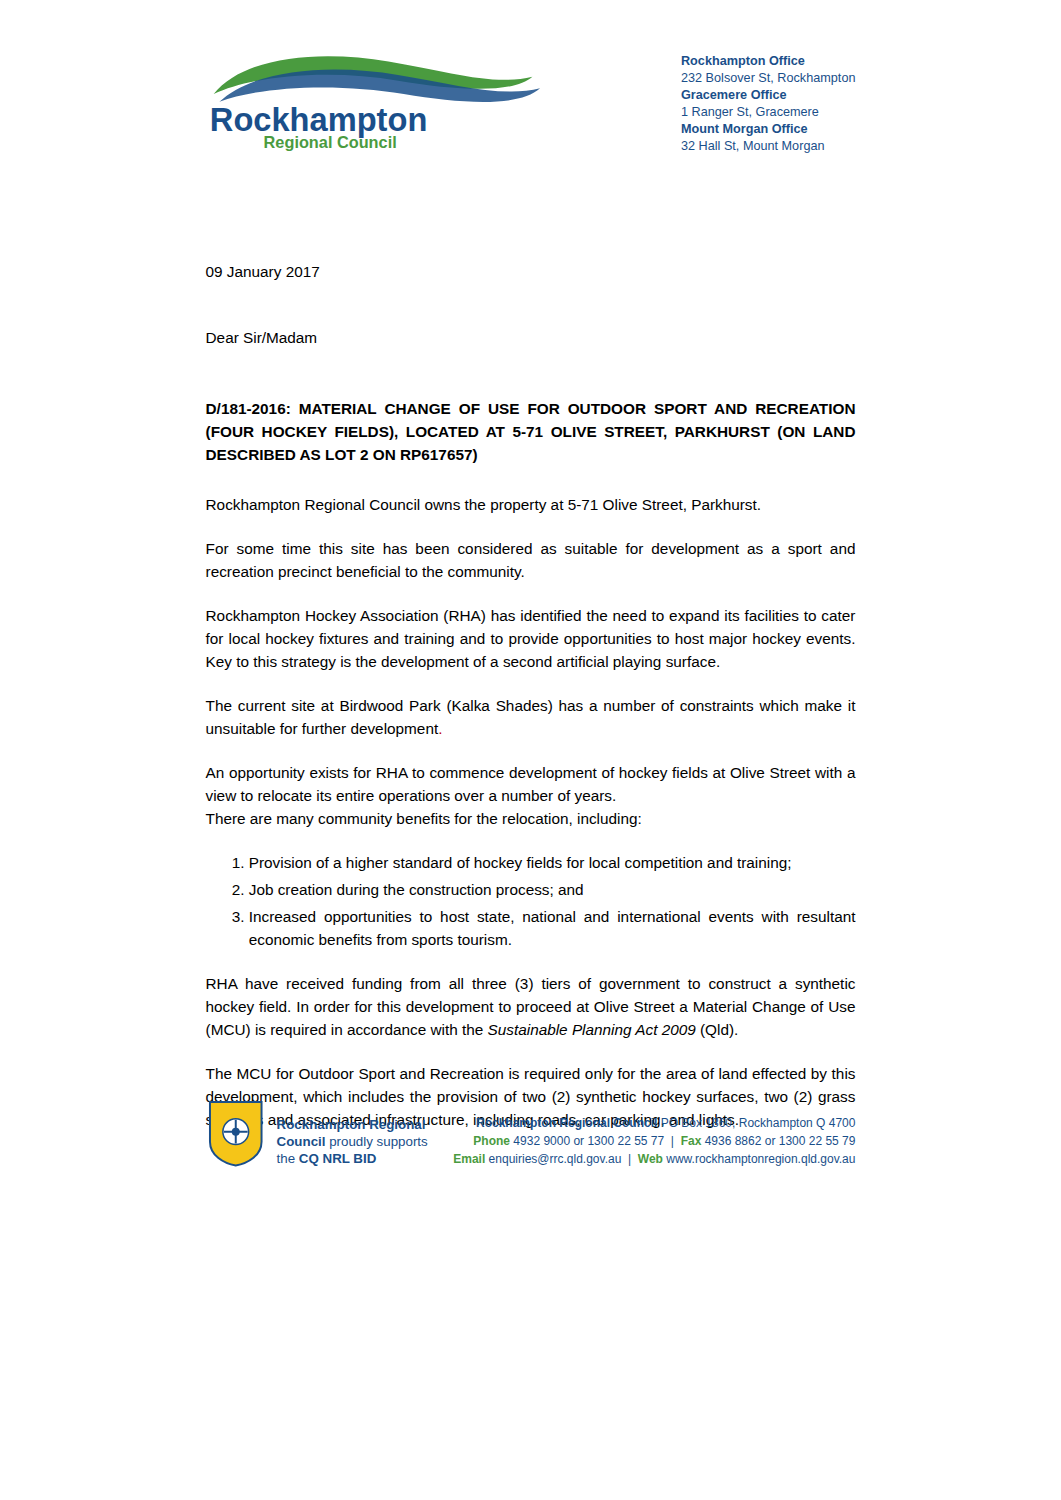Rockhampton Regional Council
Rockhampton Office
232 Bolsover St, Rockhampton
Gracemere Office
1 Ranger St, Gracemere
Mount Morgan Office
32 Hall St, Mount Morgan
09 January 2017
Dear Sir/Madam
D/181-2016: Material change of use for outdoor sport and recreation (four hockey fields), located at 5-71 Olive Street, Parkhurst (on land described as Lot 2 on RP617657)
Rockhampton Regional Council owns the property at 5-71 Olive Street, Parkhurst.
For some time this site has been considered as suitable for development as a sport and recreation precinct beneficial to the community.
Rockhampton Hockey Association (RHA) has identified the need to expand its facilities to cater for local hockey fixtures and training and to provide opportunities to host major hockey events. Key to this strategy is the development of a second artificial playing surface.
The current site at Birdwood Park (Kalka Shades) has a number of constraints which make it unsuitable for further development.
An opportunity exists for RHA to commence development of hockey fields at Olive Street with a view to relocate its entire operations over a number of years.
There are many community benefits for the relocation, including:
Provision of a higher standard of hockey fields for local competition and training;
Job creation during the construction process; and
Increased opportunities to host state, national and international events with resultant economic benefits from sports tourism.
RHA have received funding from all three (3) tiers of government to construct a synthetic hockey field. In order for this development to proceed at Olive Street a Material Change of Use (MCU) is required in accordance with the Sustainable Planning Act 2009 (Qld).
The MCU for Outdoor Sport and Recreation is required only for the area of land effected by this development, which includes the provision of two (2) synthetic hockey surfaces, two (2) grass surfaces and associated infrastructure, including roads, car parking, and lights.
Rockhampton Regional
Council proudly supports
the CQ NRL BID
Rockhampton Regional Council PO Box 1860, Rockhampton Q 4700
Phone 4932 9000 or 1300 22 55 77 | Fax 4936 8862 or 1300 22 55 79
Email enquiries@rrc.qld.gov.au | Web www.rockhamptonregion.qld.gov.au